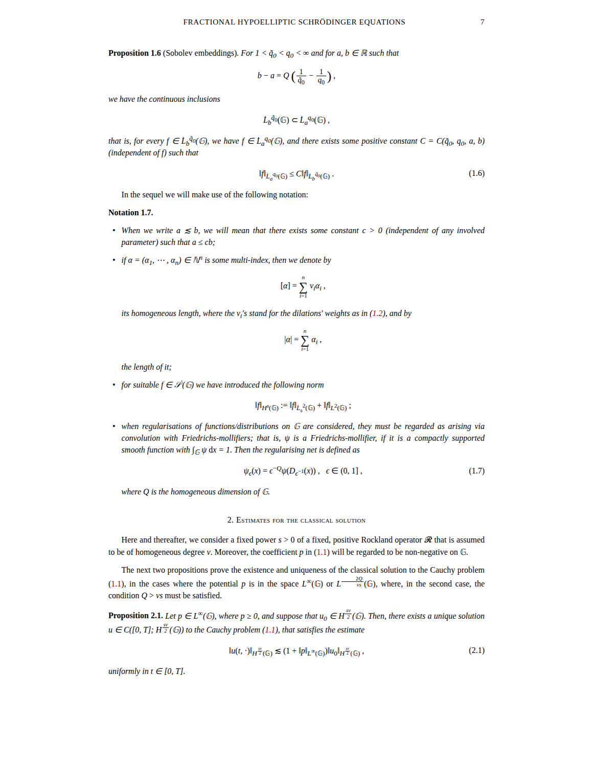FRACTIONAL HYPOELLIPTIC SCHRÖDINGER EQUATIONS 7
Proposition 1.6 (Sobolev embeddings). For 1 < q̃0 < q0 < ∞ and for a, b ∈ ℝ such that
b − a = Q (1 q̃0 − 1 q0) ,
we have the continuous inclusions
L̇bq̃0(𝔾) ⊂ L̇aq0(𝔾) ,
that is, for every f ∈ L̇bq̃0(𝔾), we have f ∈ L̇aq0(𝔾), and there exists some positive constant C = C(q̃0, q0, a, b) (independent of f) such that
‖f‖L̇aq0(𝔾) ≤ C‖f‖L̇bq̃0(𝔾) . (1.6)
In the sequel we will make use of the following notation:
Notation 1.7.
When we write a ≲ b, we will mean that there exists some constant c > 0 (independent of any involved parameter) such that a ≤ cb;
if α = (α1, ⋯ , αn) ∈ ℕn is some multi-index, then we denote by
[α] = n∑i=1 viαi ,
its homogeneous length, where the vi's stand for the dilations' weights as in (1.2), and by
|α| = n∑i=1 αi ,
the length of it;
for suitable f ∈ 𝒮′(𝔾) we have introduced the following norm
‖f‖Hs(𝔾) := ‖f‖L̇s2(𝔾) + ‖f‖L2(𝔾) ;
when regularisations of functions/distributions on 𝔾 are considered, they must be regarded as arising via convolution with Friedrichs-mollifiers; that is, ψ is a Friedrichs-mollifier, if it is a compactly supported smooth function with ∫𝔾 ψ dx = 1. Then the regularising net is defined as
ψϵ(x) = ϵ−Qψ(Dϵ−1(x)) , ϵ ∈ (0, 1] , (1.7)
where Q is the homogeneous dimension of 𝔾.
2. Estimates for the classical solution
Here and thereafter, we consider a fixed power s > 0 of a fixed, positive Rockland operator 𝓡 that is assumed to be of homogeneous degree ν. Moreover, the coefficient p in (1.1) will be regarded to be non-negative on 𝔾.
The next two propositions prove the existence and uniqueness of the classical solution to the Cauchy problem (1.1), in the cases where the potential p is in the space L∞(𝔾) or L2Q νs(𝔾), where, in the second case, the condition Q > νs must be satisfied.
Proposition 2.1. Let p ∈ L∞(𝔾), where p ≥ 0, and suppose that u0 ∈ Hsν 2(𝔾). Then, there exists a unique solution u ∈ C([0, T]; Hsν 2(𝔾)) to the Cauchy problem (1.1), that satisfies the estimate
‖u(t, ·)‖Hsν 2(𝔾) ≲ (1 + ‖p‖L∞(𝔾))‖u0‖Hsν 2(𝔾) , (2.1)
uniformly in t ∈ [0, T].